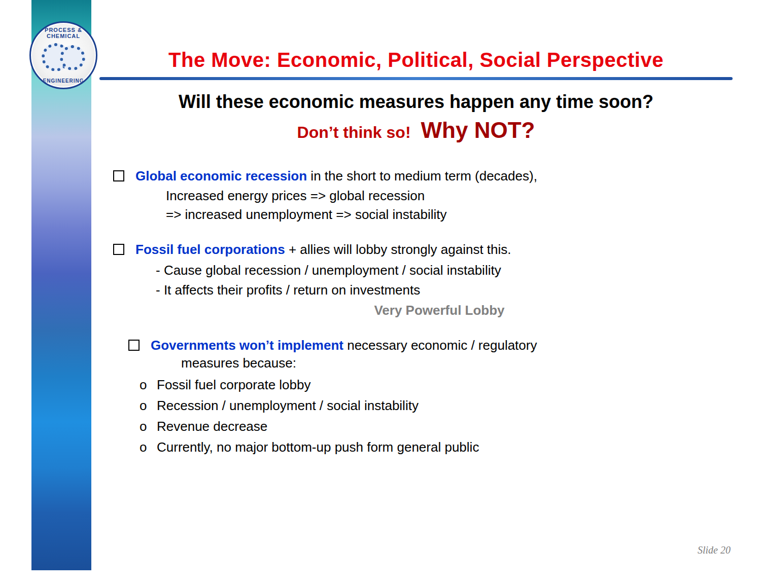PROCESS & CHEMICAL
ENGINEERING
The Move: Economic, Political, Social Perspective
Will these economic measures happen any time soon? Don’t think so! Why NOT?
Global economic recession in the short to medium term (decades),
Increased energy prices => global recession
=> increased unemployment => social instability
Fossil fuel corporations + allies will lobby strongly against this.
- Cause global recession / unemployment / social instability
- It affects their profits / return on investments
Very Powerful Lobby
Governments won’t implement necessary economic / regulatory
measures because:
o Fossil fuel corporate lobby
o Recession / unemployment / social instability
o Revenue decrease
o Currently, no major bottom-up push form general public
Slide 20